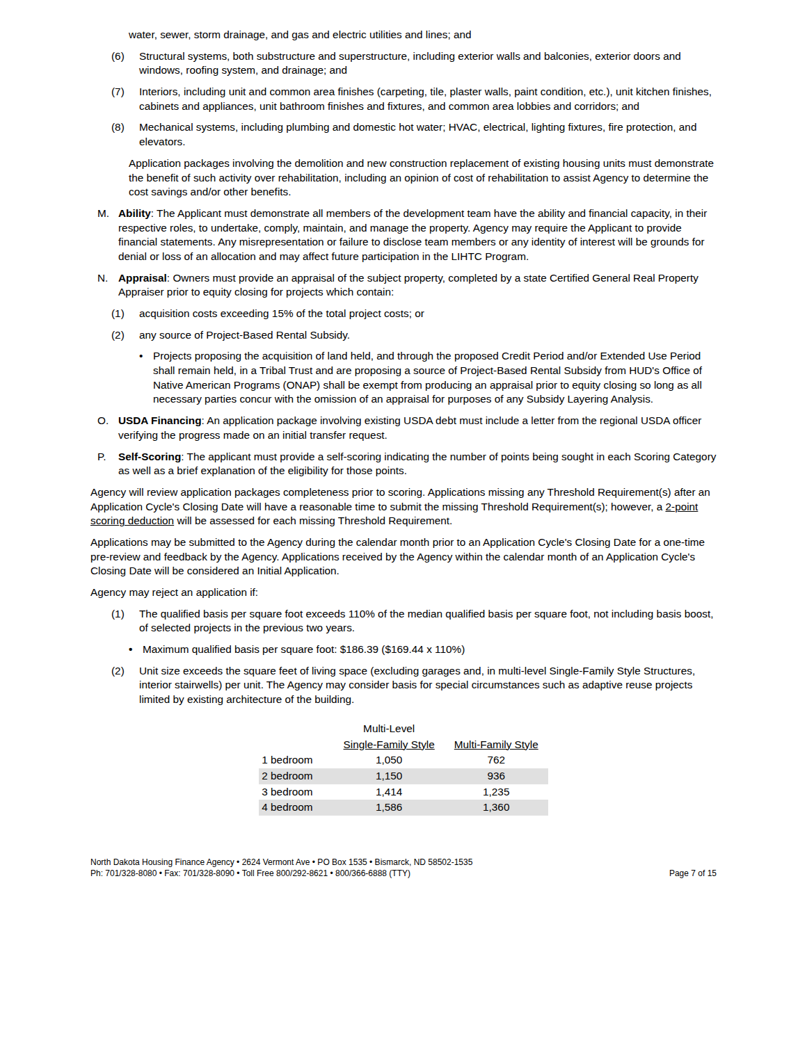water, sewer, storm drainage, and gas and electric utilities and lines; and
(6)
Structural systems, both substructure and superstructure, including exterior walls and balconies, exterior doors and windows, roofing system, and drainage; and
(7)
Interiors, including unit and common area finishes (carpeting, tile, plaster walls, paint condition, etc.), unit kitchen finishes, cabinets and appliances, unit bathroom finishes and fixtures, and common area lobbies and corridors; and
(8)
Mechanical systems, including plumbing and domestic hot water; HVAC, electrical, lighting fixtures, fire protection, and elevators.
Application packages involving the demolition and new construction replacement of existing housing units must demonstrate the benefit of such activity over rehabilitation, including an opinion of cost of rehabilitation to assist Agency to determine the cost savings and/or other benefits.
M.
Ability: The Applicant must demonstrate all members of the development team have the ability and financial capacity, in their respective roles, to undertake, comply, maintain, and manage the property. Agency may require the Applicant to provide financial statements. Any misrepresentation or failure to disclose team members or any identity of interest will be grounds for denial or loss of an allocation and may affect future participation in the LIHTC Program.
N.
Appraisal: Owners must provide an appraisal of the subject property, completed by a state Certified General Real Property Appraiser prior to equity closing for projects which contain:
(1)
acquisition costs exceeding 15% of the total project costs; or
(2)
any source of Project-Based Rental Subsidy.
•
Projects proposing the acquisition of land held, and through the proposed Credit Period and/or Extended Use Period shall remain held, in a Tribal Trust and are proposing a source of Project-Based Rental Subsidy from HUD's Office of Native American Programs (ONAP) shall be exempt from producing an appraisal prior to equity closing so long as all necessary parties concur with the omission of an appraisal for purposes of any Subsidy Layering Analysis.
O.
USDA Financing: An application package involving existing USDA debt must include a letter from the regional USDA officer verifying the progress made on an initial transfer request.
P.
Self-Scoring: The applicant must provide a self-scoring indicating the number of points being sought in each Scoring Category as well as a brief explanation of the eligibility for those points.
Agency will review application packages completeness prior to scoring. Applications missing any Threshold Requirement(s) after an Application Cycle's Closing Date will have a reasonable time to submit the missing Threshold Requirement(s); however, a 2-point scoring deduction will be assessed for each missing Threshold Requirement.
Applications may be submitted to the Agency during the calendar month prior to an Application Cycle's Closing Date for a one-time pre-review and feedback by the Agency. Applications received by the Agency within the calendar month of an Application Cycle's Closing Date will be considered an Initial Application.
Agency may reject an application if:
(1)
The qualified basis per square foot exceeds 110% of the median qualified basis per square foot, not including basis boost, of selected projects in the previous two years.
•
Maximum qualified basis per square foot: $186.39 ($169.44 x 110%)
(2)
Unit size exceeds the square feet of living space (excluding garages and, in multi-level Single-Family Style Structures, interior stairwells) per unit. The Agency may consider basis for special circumstances such as adaptive reuse projects limited by existing architecture of the building.
| | Multi-Level | |
| | Single-Family Style | Multi-Family Style |
| 1 bedroom | 1,050 | 762 |
| 2 bedroom | 1,150 | 936 |
| 3 bedroom | 1,414 | 1,235 |
| 4 bedroom | 1,586 | 1,360 |
North Dakota Housing Finance Agency • 2624 Vermont Ave • PO Box 1535 • Bismarck, ND 58502-1535
Ph: 701/328-8080 • Fax: 701/328-8090 • Toll Free 800/292-8621 • 800/366-6888 (TTY)
Page 7 of 15